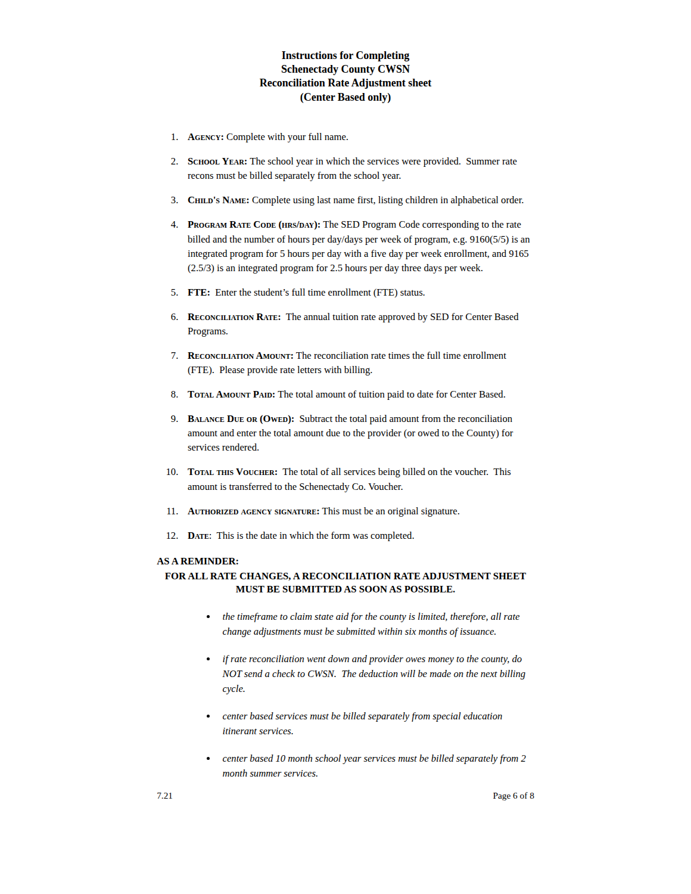Instructions for Completing Schenectady County CWSN Reconciliation Rate Adjustment sheet (Center Based only)
Agency: Complete with your full name.
School Year: The school year in which the services were provided. Summer rate recons must be billed separately from the school year.
Child's Name: Complete using last name first, listing children in alphabetical order.
Program Rate Code (hrs/day): The SED Program Code corresponding to the rate billed and the number of hours per day/days per week of program, e.g. 9160(5/5) is an integrated program for 5 hours per day with a five day per week enrollment, and 9165 (2.5/3) is an integrated program for 2.5 hours per day three days per week.
FTE: Enter the student’s full time enrollment (FTE) status.
Reconciliation Rate: The annual tuition rate approved by SED for Center Based Programs.
Reconciliation Amount: The reconciliation rate times the full time enrollment (FTE). Please provide rate letters with billing.
Total Amount Paid: The total amount of tuition paid to date for Center Based.
Balance Due or (Owed): Subtract the total paid amount from the reconciliation amount and enter the total amount due to the provider (or owed to the County) for services rendered.
Total this Voucher: The total of all services being billed on the voucher. This amount is transferred to the Schenectady Co. Voucher.
Authorized agency signature: This must be an original signature.
Date: This is the date in which the form was completed.
AS A REMINDER:
FOR ALL RATE CHANGES, A RECONCILIATION RATE ADJUSTMENT SHEET
MUST BE SUBMITTED AS SOON AS POSSIBLE.
the timeframe to claim state aid for the county is limited, therefore, all rate change adjustments must be submitted within six months of issuance.
if rate reconciliation went down and provider owes money to the county, do NOT send a check to CWSN. The deduction will be made on the next billing cycle.
center based services must be billed separately from special education itinerant services.
center based 10 month school year services must be billed separately from 2 month summer services.
7.21 Page 6 of 8